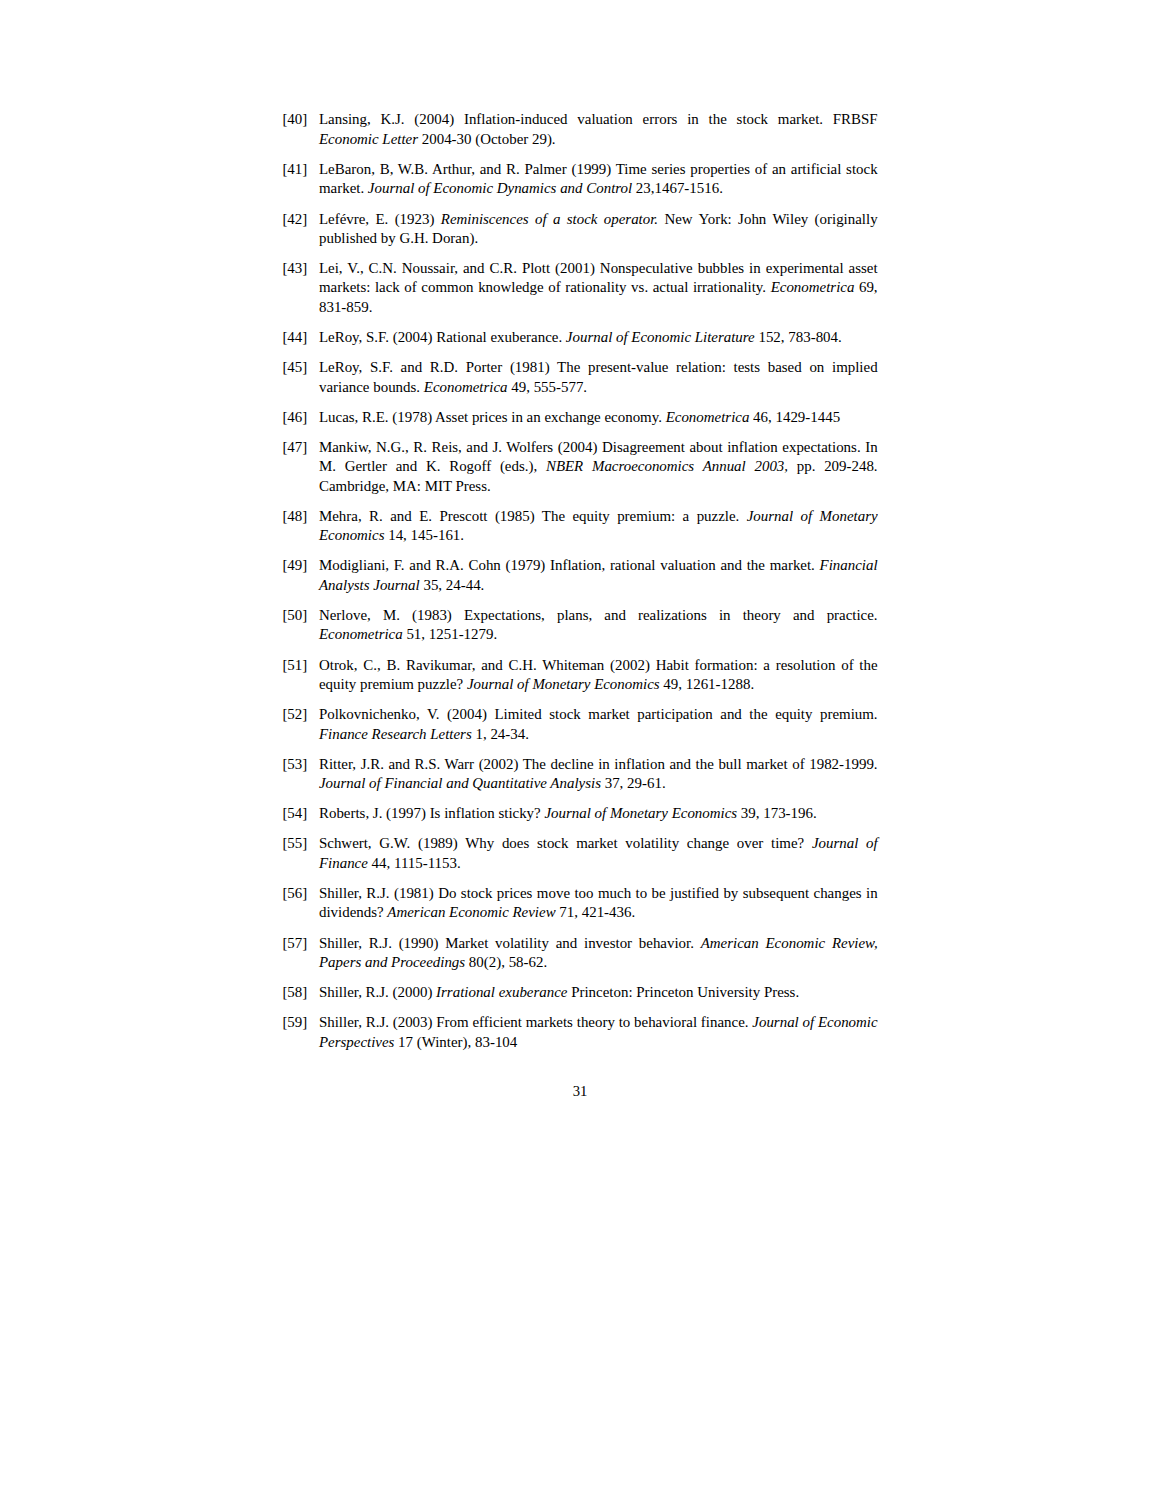[40] Lansing, K.J. (2004) Inflation-induced valuation errors in the stock market. FRBSF Economic Letter 2004-30 (October 29).
[41] LeBaron, B, W.B. Arthur, and R. Palmer (1999) Time series properties of an artificial stock market. Journal of Economic Dynamics and Control 23,1467-1516.
[42] Lefévre, E. (1923) Reminiscences of a stock operator. New York: John Wiley (originally published by G.H. Doran).
[43] Lei, V., C.N. Noussair, and C.R. Plott (2001) Nonspeculative bubbles in experimental asset markets: lack of common knowledge of rationality vs. actual irrationality. Econometrica 69, 831-859.
[44] LeRoy, S.F. (2004) Rational exuberance. Journal of Economic Literature 152, 783-804.
[45] LeRoy, S.F. and R.D. Porter (1981) The present-value relation: tests based on implied variance bounds. Econometrica 49, 555-577.
[46] Lucas, R.E. (1978) Asset prices in an exchange economy. Econometrica 46, 1429-1445
[47] Mankiw, N.G., R. Reis, and J. Wolfers (2004) Disagreement about inflation expectations. In M. Gertler and K. Rogoff (eds.), NBER Macroeconomics Annual 2003, pp. 209-248. Cambridge, MA: MIT Press.
[48] Mehra, R. and E. Prescott (1985) The equity premium: a puzzle. Journal of Monetary Economics 14, 145-161.
[49] Modigliani, F. and R.A. Cohn (1979) Inflation, rational valuation and the market. Financial Analysts Journal 35, 24-44.
[50] Nerlove, M. (1983) Expectations, plans, and realizations in theory and practice. Econometrica 51, 1251-1279.
[51] Otrok, C., B. Ravikumar, and C.H. Whiteman (2002) Habit formation: a resolution of the equity premium puzzle? Journal of Monetary Economics 49, 1261-1288.
[52] Polkovnichenko, V. (2004) Limited stock market participation and the equity premium. Finance Research Letters 1, 24-34.
[53] Ritter, J.R. and R.S. Warr (2002) The decline in inflation and the bull market of 1982-1999. Journal of Financial and Quantitative Analysis 37, 29-61.
[54] Roberts, J. (1997) Is inflation sticky? Journal of Monetary Economics 39, 173-196.
[55] Schwert, G.W. (1989) Why does stock market volatility change over time? Journal of Finance 44, 1115-1153.
[56] Shiller, R.J. (1981) Do stock prices move too much to be justified by subsequent changes in dividends? American Economic Review 71, 421-436.
[57] Shiller, R.J. (1990) Market volatility and investor behavior. American Economic Review, Papers and Proceedings 80(2), 58-62.
[58] Shiller, R.J. (2000) Irrational exuberance Princeton: Princeton University Press.
[59] Shiller, R.J. (2003) From efficient markets theory to behavioral finance. Journal of Economic Perspectives 17 (Winter), 83-104
31